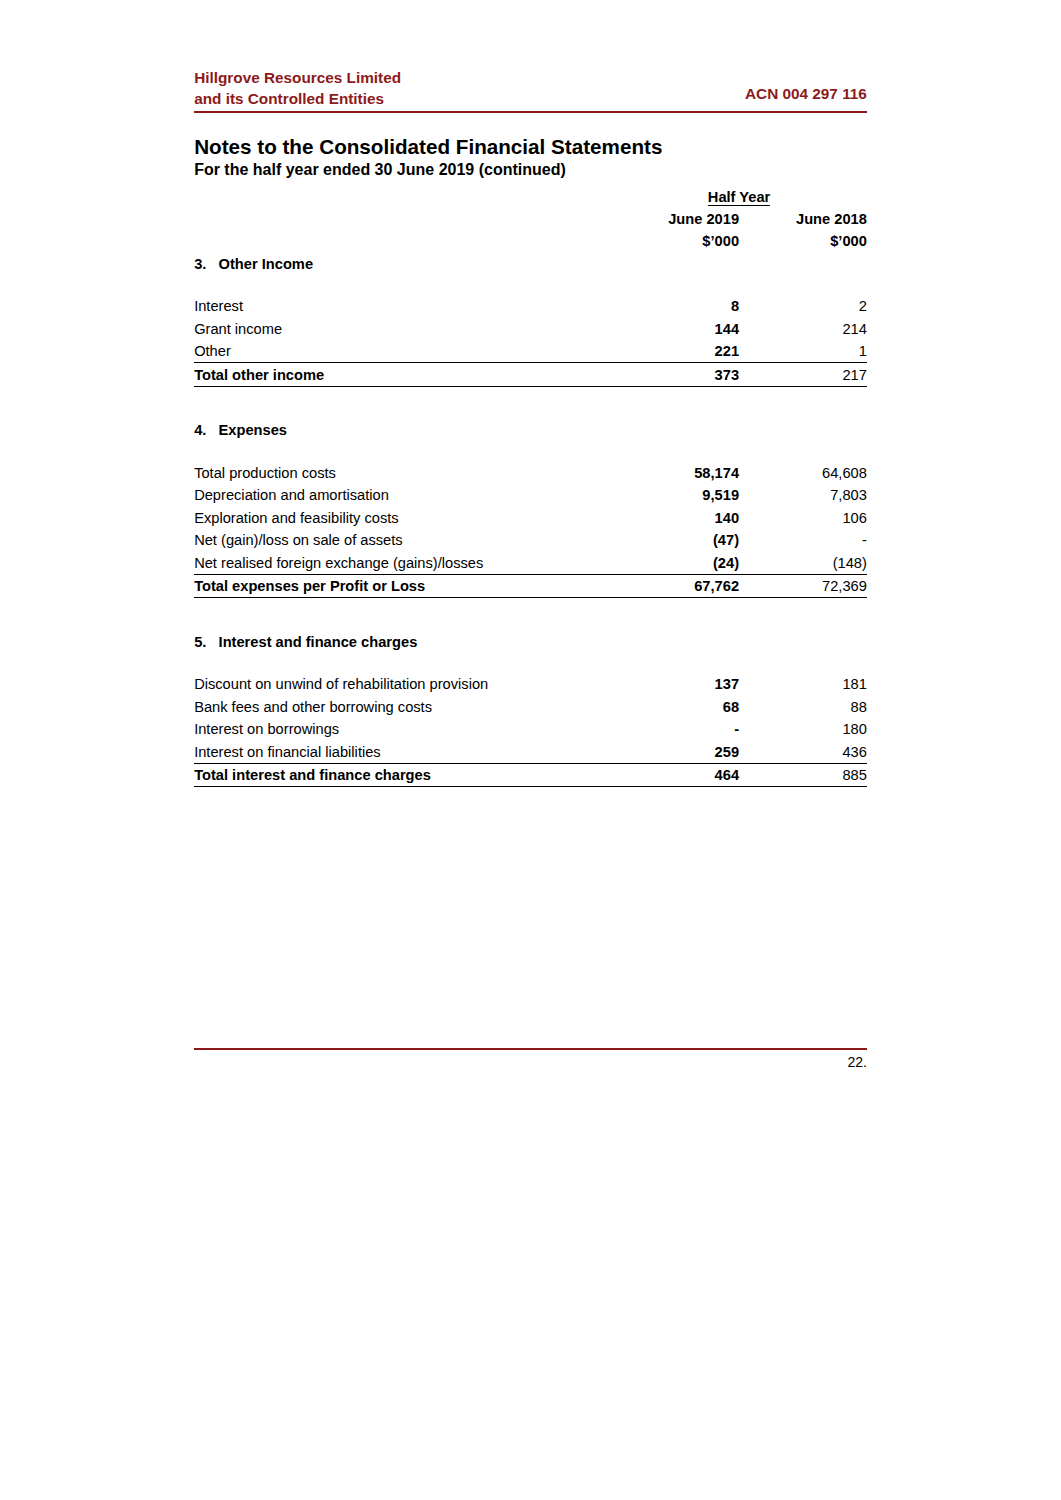Hillgrove Resources Limited
and its Controlled Entities
ACN 004 297 116
Notes to the Consolidated Financial Statements
For the half year ended 30 June 2019 (continued)
| | Half Year |
| | June 2019 | June 2018 |
| | $’000 | $’000 |
| 3. Other Income | | |
| Interest | 8 | 2 |
| Grant income | 144 | 214 |
| Other | 221 | 1 |
| Total other income | 373 | 217 |
| 4. Expenses | | |
| Total production costs | 58,174 | 64,608 |
| Depreciation and amortisation | 9,519 | 7,803 |
| Exploration and feasibility costs | 140 | 106 |
| Net (gain)/loss on sale of assets | (47) | - |
| Net realised foreign exchange (gains)/losses | (24) | (148) |
| Total expenses per Profit or Loss | 67,762 | 72,369 |
| 5. Interest and finance charges | | |
| Discount on unwind of rehabilitation provision | 137 | 181 |
| Bank fees and other borrowing costs | 68 | 88 |
| Interest on borrowings | - | 180 |
| Interest on financial liabilities | 259 | 436 |
| Total interest and finance charges | 464 | 885 |
22.